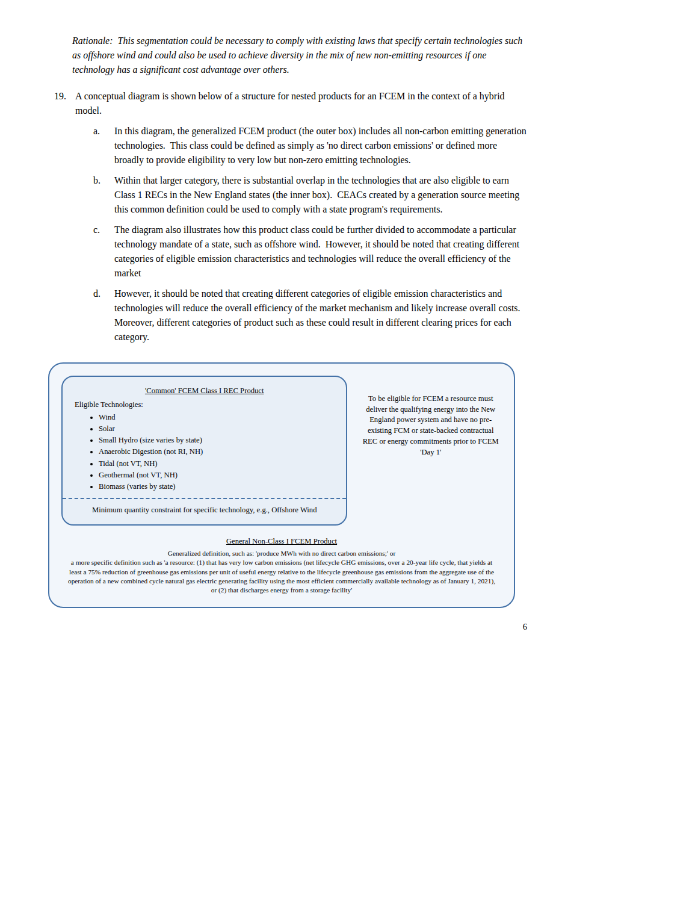Rationale: This segmentation could be necessary to comply with existing laws that specify certain technologies such as offshore wind and could also be used to achieve diversity in the mix of new non-emitting resources if one technology has a significant cost advantage over others.
A conceptual diagram is shown below of a structure for nested products for an FCEM in the context of a hybrid model.
In this diagram, the generalized FCEM product (the outer box) includes all non-carbon emitting generation technologies. This class could be defined as simply as 'no direct carbon emissions' or defined more broadly to provide eligibility to very low but non-zero emitting technologies.
Within that larger category, there is substantial overlap in the technologies that are also eligible to earn Class 1 RECs in the New England states (the inner box). CEACs created by a generation source meeting this common definition could be used to comply with a state program's requirements.
The diagram also illustrates how this product class could be further divided to accommodate a particular technology mandate of a state, such as offshore wind. However, it should be noted that creating different categories of eligible emission characteristics and technologies will reduce the overall efficiency of the market
However, it should be noted that creating different categories of eligible emission characteristics and technologies will reduce the overall efficiency of the market mechanism and likely increase overall costs. Moreover, different categories of product such as these could result in different clearing prices for each category.
'Common' FCEM Class I REC Product
Eligible Technologies:
Wind
Solar
Small Hydro (size varies by state)
Anaerobic Digestion (not RI, NH)
Tidal (not VT, NH)
Geothermal (not VT, NH)
Biomass (varies by state)
Minimum quantity constraint for specific technology, e.g., Offshore Wind
To be eligible for FCEM a resource must deliver the qualifying energy into the New England power system and have no pre-existing FCM or state-backed contractual REC or energy commitments prior to FCEM 'Day 1'
General Non-Class I FCEM Product
Generalized definition, such as: 'produce MWh with no direct carbon emissions;' or
a more specific definition such as 'a resource: (1) that has very low carbon emissions (net lifecycle GHG emissions, over a 20-year life cycle, that yields at least a 75% reduction of greenhouse gas emissions per unit of useful energy relative to the lifecycle greenhouse gas emissions from the aggregate use of the operation of a new combined cycle natural gas electric generating facility using the most efficient commercially available technology as of January 1, 2021), or (2) that discharges energy from a storage facility'
6